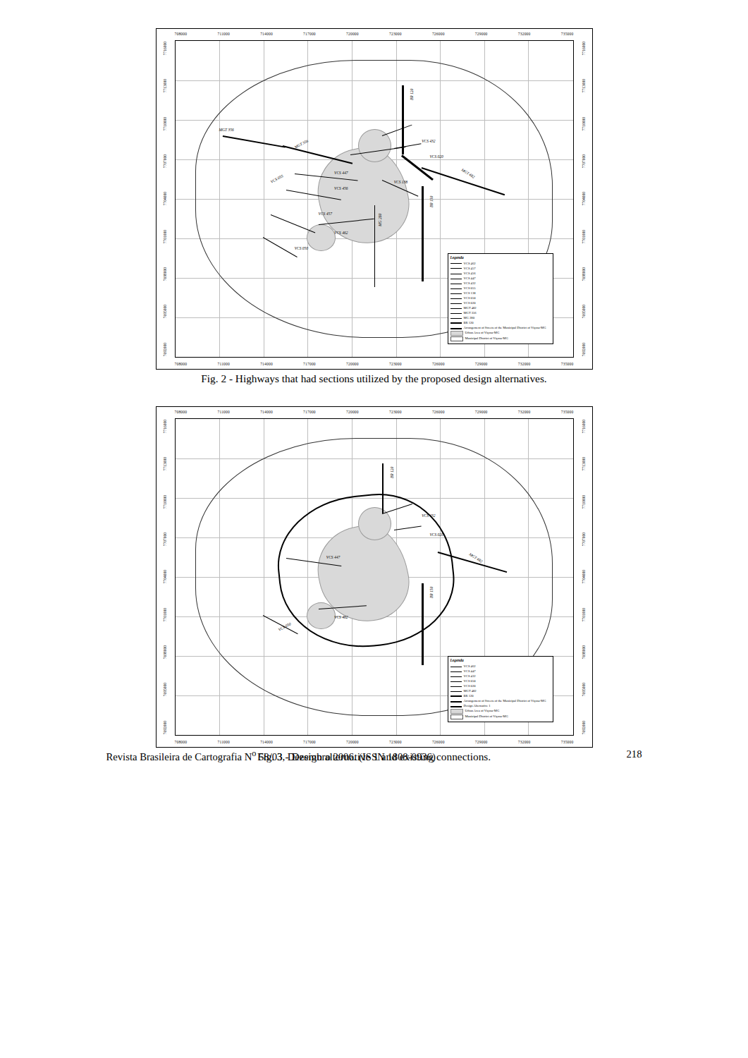708000711000714000717000720000723000726000729000732000735000
708000711000714000717000720000723000726000729000732000735000
771600077130007710000770700077040007701000769800076950007692000
771600077130007710000770700077040007701000769800076950007692000
BR 120
BR 150
MG 280
MGT 356
MGT 356
MGT 482
VCS 432
VCS 020
VCS 447
VCS 456
VCS 457
VCS 462
VCS 050
VCS 055
VCS 138
Legenda
VCS 462
VCS 457
VCS 456
VCS 447
VCS 432
VCS 055
VCS 138
VCS 050
VCS 020
MGT 482
MGT 356
MG 280
BR 120
Arrangement of Streets of the Municipal District of Viçosa-MG
Urban Area of Viçosa-MG
Municipal District of Viçosa-MG
Fig. 2 - Highways that had sections utilized by the proposed design alternatives.
708000711000714000717000720000723000726000729000732000735000
708000711000714000717000720000723000726000729000732000735000
771600077130007710000770700077040007701000769800076950007692000
771600077130007710000770700077040007701000769800076950007692000
BR 120
BR 150
MGT 482
VCS 432
VCS 020
VCS 447
VCS 462
VCS 050
Legenda
VCS 462
VCS 447
VCS 432
VCS 050
VCS 020
MGT 482
BR 120
Arrangement of Streets of the Municipal District of Viçosa-MG
Design Alternative 1
Urban Area of Viçosa-MG
Municipal District of Viçosa-MG
Fig. 3 - Design alternative 1 and existing connections.
Revista Brasileira de Cartografia No 58/03, Dezembro 2006. (ISSN 1808-0936) 218